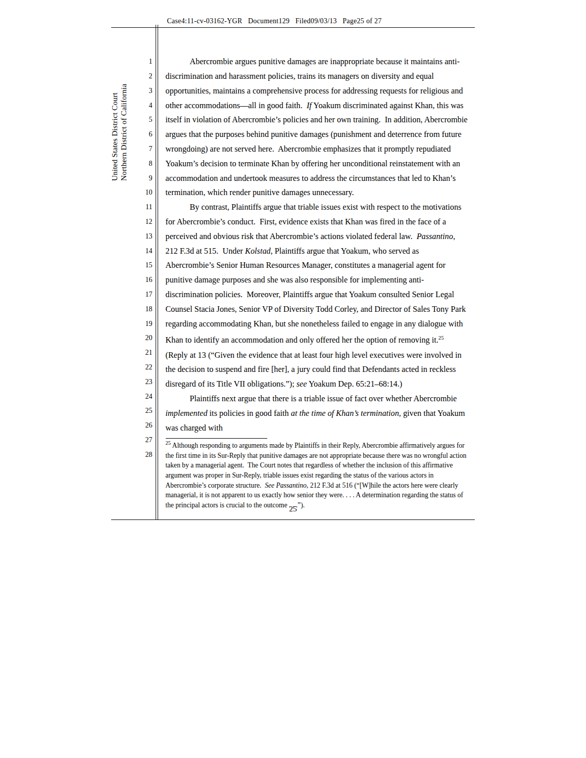Case4:11-cv-03162-YGR Document129 Filed09/03/13 Page25 of 27
1
2
3
4
5
6
7
8
9
10
11
12
13
14
15
16
17
18
19
20
21
22
23
24
25
26
27
28
United States District Court Northern District of California
Abercrombie argues punitive damages are inappropriate because it maintains anti-discrimination and harassment policies, trains its managers on diversity and equal opportunities, maintains a comprehensive process for addressing requests for religious and other accommodations—all in good faith. If Yoakum discriminated against Khan, this was itself in violation of Abercrombie’s policies and her own training. In addition, Abercrombie argues that the purposes behind punitive damages (punishment and deterrence from future wrongdoing) are not served here. Abercrombie emphasizes that it promptly repudiated Yoakum’s decision to terminate Khan by offering her unconditional reinstatement with an accommodation and undertook measures to address the circumstances that led to Khan’s termination, which render punitive damages unnecessary.
By contrast, Plaintiffs argue that triable issues exist with respect to the motivations for Abercrombie’s conduct. First, evidence exists that Khan was fired in the face of a perceived and obvious risk that Abercrombie’s actions violated federal law. Passantino, 212 F.3d at 515. Under Kolstad, Plaintiffs argue that Yoakum, who served as Abercrombie’s Senior Human Resources Manager, constitutes a managerial agent for punitive damage purposes and she was also responsible for implementing anti-discrimination policies. Moreover, Plaintiffs argue that Yoakum consulted Senior Legal Counsel Stacia Jones, Senior VP of Diversity Todd Corley, and Director of Sales Tony Park regarding accommodating Khan, but she nonetheless failed to engage in any dialogue with Khan to identify an accommodation and only offered her the option of removing it.25 (Reply at 13 (“Given the evidence that at least four high level executives were involved in the decision to suspend and fire [her], a jury could find that Defendants acted in reckless disregard of its Title VII obligations.”); see Yoakum Dep. 65:21–68:14.)
Plaintiffs next argue that there is a triable issue of fact over whether Abercrombie implemented its policies in good faith at the time of Khan’s termination, given that Yoakum was charged with
25 Although responding to arguments made by Plaintiffs in their Reply, Abercrombie affirmatively argues for the first time in its Sur-Reply that punitive damages are not appropriate because there was no wrongful action taken by a managerial agent. The Court notes that regardless of whether the inclusion of this affirmative argument was proper in Sur-Reply, triable issues exist regarding the status of the various actors in Abercrombie’s corporate structure. See Passantino, 212 F.3d at 516 (“[W]hile the actors here were clearly managerial, it is not apparent to us exactly how senior they were. . . . A determination regarding the status of the principal actors is crucial to the outcome . . .”).
25